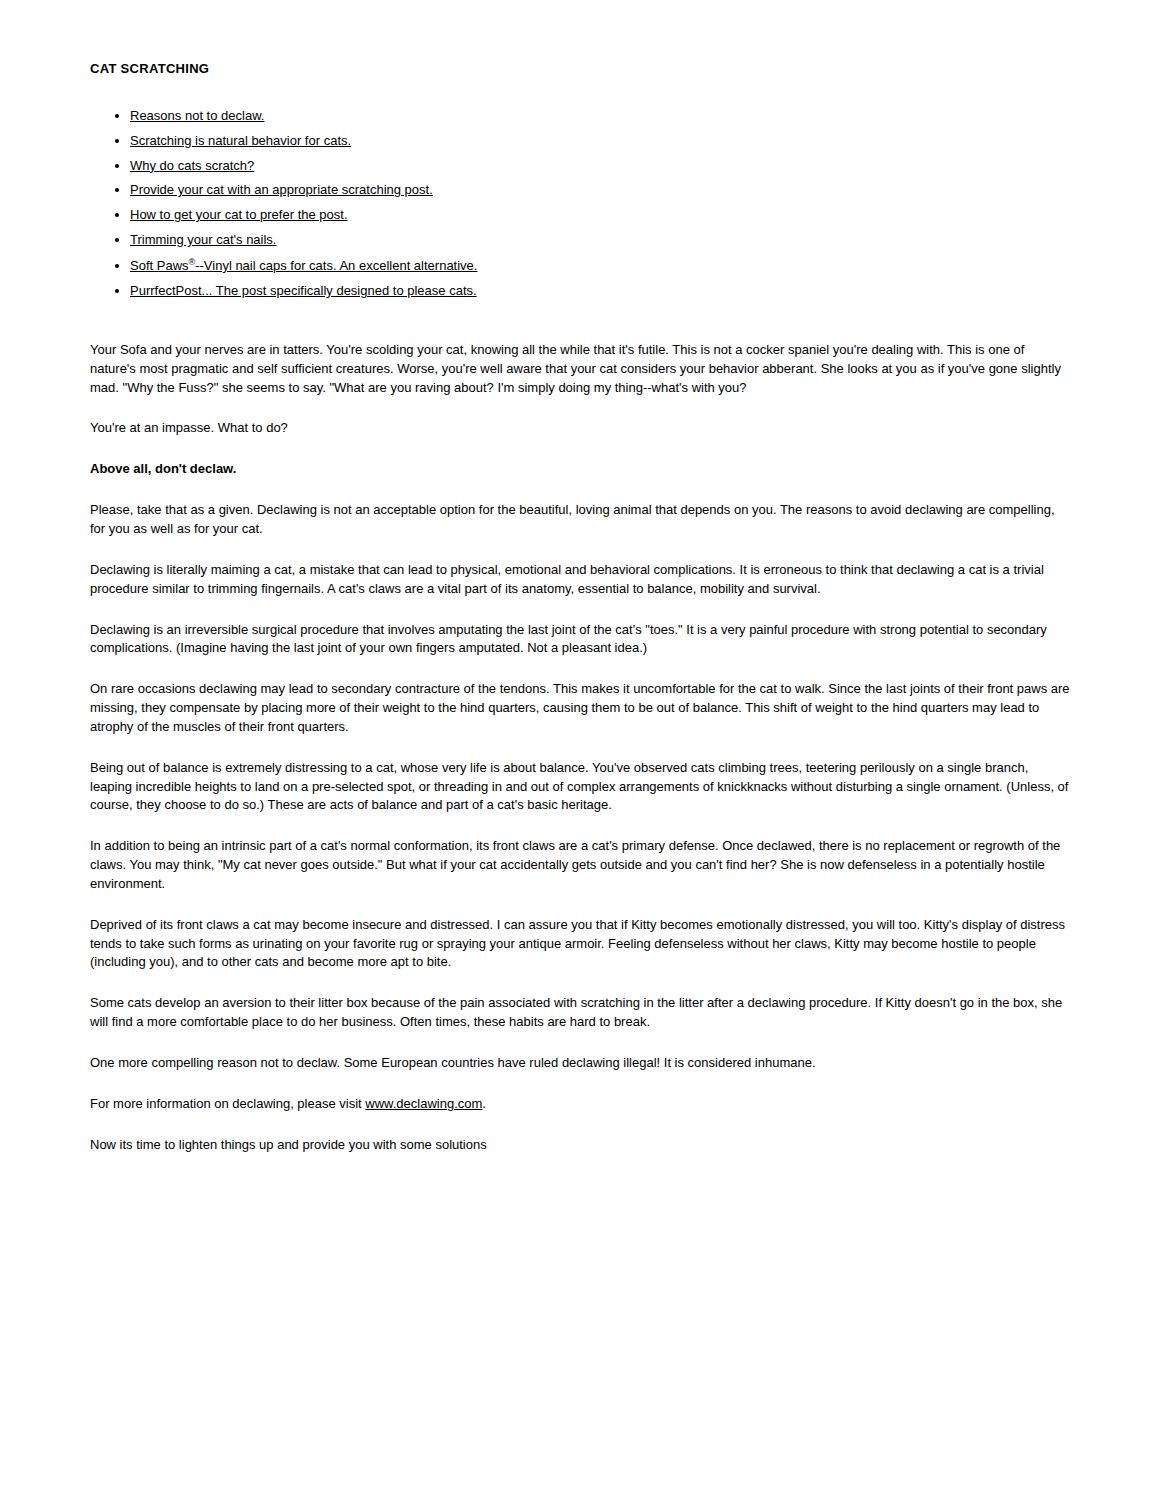CAT SCRATCHING
Reasons not to declaw.
Scratching is natural behavior for cats.
Why do cats scratch?
Provide your cat with an appropriate scratching post.
How to get your cat to prefer the post.
Trimming your cat's nails.
Soft Paws®--Vinyl nail caps for cats. An excellent alternative.
PurrfectPost... The post specifically designed to please cats.
Your Sofa and your nerves are in tatters. You're scolding your cat, knowing all the while that it's futile. This is not a cocker spaniel you're dealing with. This is one of nature's most pragmatic and self sufficient creatures. Worse, you're well aware that your cat considers your behavior abberant. She looks at you as if you've gone slightly mad. "Why the Fuss?" she seems to say. "What are you raving about? I'm simply doing my thing--what's with you?
You're at an impasse. What to do?
Above all, don't declaw.
Please, take that as a given. Declawing is not an acceptable option for the beautiful, loving animal that depends on you. The reasons to avoid declawing are compelling, for you as well as for your cat.
Declawing is literally maiming a cat, a mistake that can lead to physical, emotional and behavioral complications. It is erroneous to think that declawing a cat is a trivial procedure similar to trimming fingernails. A cat's claws are a vital part of its anatomy, essential to balance, mobility and survival.
Declawing is an irreversible surgical procedure that involves amputating the last joint of the cat's "toes." It is a very painful procedure with strong potential to secondary complications. (Imagine having the last joint of your own fingers amputated. Not a pleasant idea.)
On rare occasions declawing may lead to secondary contracture of the tendons. This makes it uncomfortable for the cat to walk. Since the last joints of their front paws are missing, they compensate by placing more of their weight to the hind quarters, causing them to be out of balance. This shift of weight to the hind quarters may lead to atrophy of the muscles of their front quarters.
Being out of balance is extremely distressing to a cat, whose very life is about balance. You've observed cats climbing trees, teetering perilously on a single branch, leaping incredible heights to land on a pre-selected spot, or threading in and out of complex arrangements of knickknacks without disturbing a single ornament. (Unless, of course, they choose to do so.) These are acts of balance and part of a cat's basic heritage.
In addition to being an intrinsic part of a cat's normal conformation, its front claws are a cat's primary defense. Once declawed, there is no replacement or regrowth of the claws. You may think, "My cat never goes outside." But what if your cat accidentally gets outside and you can't find her? She is now defenseless in a potentially hostile environment.
Deprived of its front claws a cat may become insecure and distressed. I can assure you that if Kitty becomes emotionally distressed, you will too. Kitty's display of distress tends to take such forms as urinating on your favorite rug or spraying your antique armoir. Feeling defenseless without her claws, Kitty may become hostile to people (including you), and to other cats and become more apt to bite.
Some cats develop an aversion to their litter box because of the pain associated with scratching in the litter after a declawing procedure. If Kitty doesn't go in the box, she will find a more comfortable place to do her business. Often times, these habits are hard to break.
One more compelling reason not to declaw. Some European countries have ruled declawing illegal! It is considered inhumane.
For more information on declawing, please visit www.declawing.com.
Now its time to lighten things up and provide you with some solutions